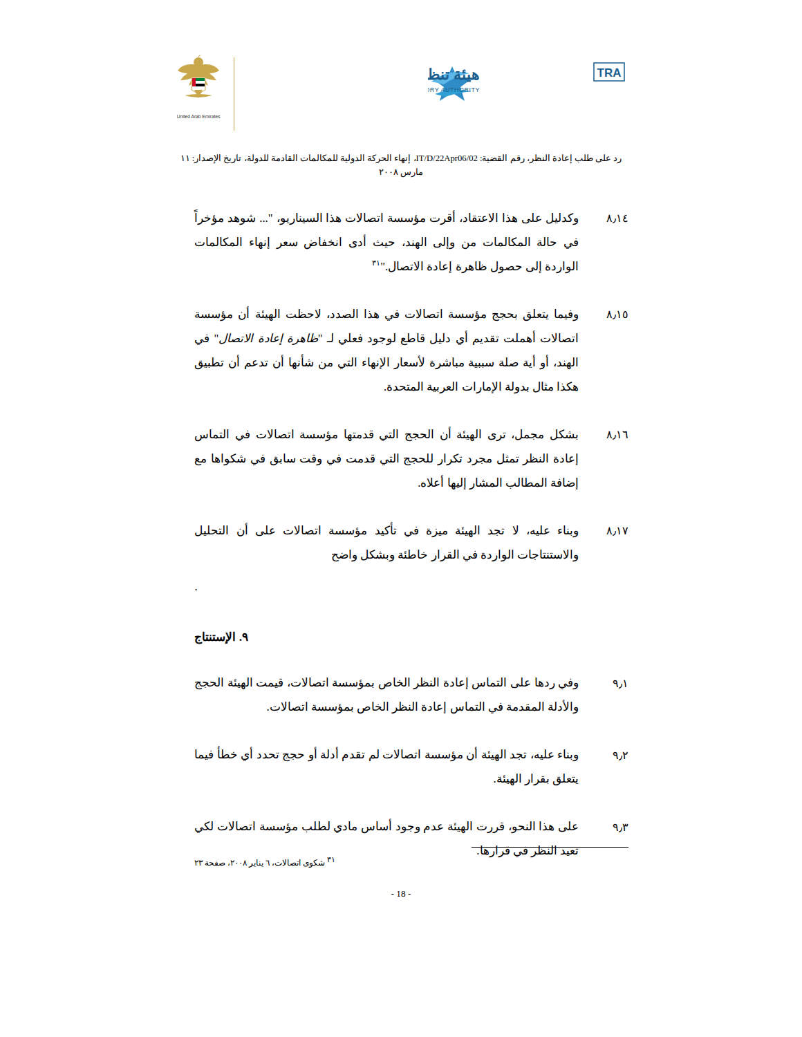هيئة تنظيم الاتصالات TELECOMMUNICATIONS REGULATORY AUTHORITY TRA
United Arab Emirates
رد على طلب إعادة النظر، رقم القضية: IT/D/22Apr06/02، إنهاء الحركة الدولية للمكالمات القادمة للدولة، تاريخ الإصدار: ١١ مارس ٢٠٠٨
٨٫١٤
وكدليل على هذا الاعتقاد، أقرت مؤسسة اتصالات هذا السيناريو، "... شوهد مؤخراً في حالة المكالمات من وإلى الهند، حيث أدى انخفاض سعر إنهاء المكالمات الواردة إلى حصول ظاهرة إعادة الاتصال."٣١
٨٫١٥
وفيما يتعلق بحجج مؤسسة اتصالات في هذا الصدد، لاحظت الهيئة أن مؤسسة اتصالات أهملت تقديم أي دليل قاطع لوجود فعلي لـ "ظاهرة إعادة الاتصال" في الهند، أو أية صلة سببية مباشرة لأسعار الإنهاء التي من شأنها أن تدعم أن تطبيق هكذا مثال بدولة الإمارات العربية المتحدة.
٨٫١٦
بشكل مجمل، ترى الهيئة أن الحجج التي قدمتها مؤسسة اتصالات في التماس إعادة النظر تمثل مجرد تكرار للحجج التي قدمت في وقت سابق في شكواها مع إضافة المطالب المشار إليها أعلاه.
٨٫١٧
وبناء عليه، لا تجد الهيئة ميزة في تأكيد مؤسسة اتصالات على أن التحليل والاستنتاجات الواردة في القرار خاطئة وبشكل واضح
.
٩. الإستنتاج
٩٫١
وفي ردها على التماس إعادة النظر الخاص بمؤسسة اتصالات، قيمت الهيئة الحجج والأدلة المقدمة في التماس إعادة النظر الخاص بمؤسسة اتصالات.
٩٫٢
وبناء عليه، تجد الهيئة أن مؤسسة اتصالات لم تقدم أدلة أو حجج تحدد أي خطأ فيما يتعلق بقرار الهيئة.
٩٫٣
على هذا النحو، قررت الهيئة عدم وجود أساس مادي لطلب مؤسسة اتصالات لكي تعيد النظر في قرارها.
٣١ شكوى اتصالات، ٦ يناير ٢٠٠٨، صفحة ٢٣
- 18 -